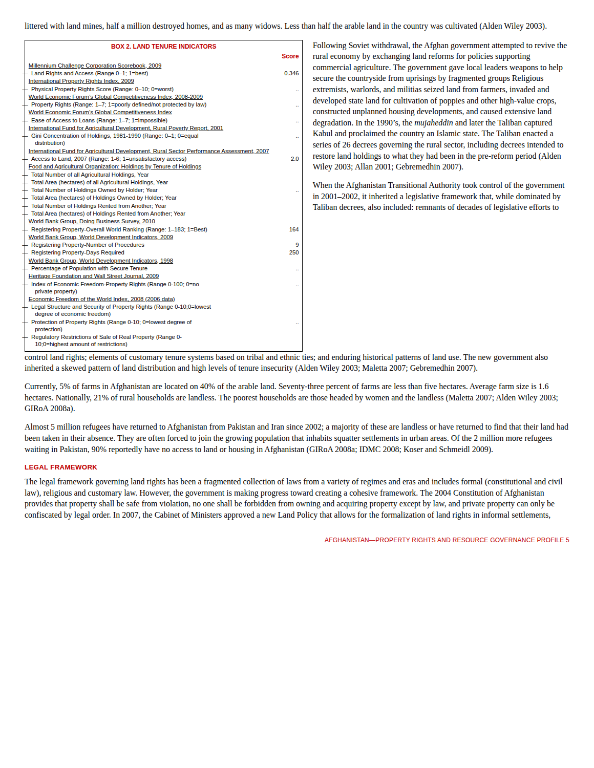littered with land mines, half a million destroyed homes, and as many widows. Less than half the arable land in the country was cultivated (Alden Wiley 2003).
BOX 2. LAND TENURE INDICATORS
Score
| Millennium Challenge Corporation Scorebook, 2009 |
| — Land Rights and Access (Range 0–1; 1=best) | 0.346 |
| International Property Rights Index, 2009 |
| — Physical Property Rights Score (Range: 0–10; 0=worst) | .. |
| World Economic Forum’s Global Competitiveness Index, 2008-2009 |
| — Property Rights (Range: 1–7; 1=poorly defined/not protected by law) | .. |
| World Economic Forum’s Global Competitiveness Index |
| — Ease of Access to Loans (Range: 1–7; 1=impossible) | .. |
| International Fund for Agricultural Development, Rural Poverty Report, 2001 |
| — Gini Concentration of Holdings, 1981-1990 (Range: 0–1; 0=equal distribution) | .. |
| International Fund for Agricultural Development, Rural Sector Performance Assessment, 2007 |
| — Access to Land, 2007 (Range: 1-6; 1=unsatisfactory access) | 2.0 |
| Food and Agricultural Organization: Holdings by Tenure of Holdings |
| — Total Number of all Agricultural Holdings, Year | |
| — Total Area (hectares) of all Agricultural Holdings, Year | |
| — Total Number of Holdings Owned by Holder; Year | .. |
| — Total Area (hectares) of Holdings Owned by Holder; Year | |
| — Total Number of Holdings Rented from Another; Year | |
| — Total Area (hectares) of Holdings Rented from Another; Year | |
| World Bank Group, Doing Business Survey, 2010 |
| — Registering Property-Overall World Ranking (Range: 1–183; 1=Best) | 164 |
| World Bank Group, World Development Indicators, 2009 |
| — Registering Property-Number of Procedures | 9 |
| — Registering Property-Days Required | 250 |
| World Bank Group, World Development Indicators, 1998 |
| — Percentage of Population with Secure Tenure | .. |
| Heritage Foundation and Wall Street Journal, 2009 |
| — Index of Economic Freedom-Property Rights (Range 0-100; 0=no private property) | .. |
| Economic Freedom of the World Index, 2008 (2006 data) |
| — Legal Structure and Security of Property Rights (Range 0-10;0=lowest degree of economic freedom) | |
| — Protection of Property Rights (Range 0-10; 0=lowest degree of protection) | .. |
| — Regulatory Restrictions of Sale of Real Property (Range 0- 10;0=highest amount of restrictions) | |
Following Soviet withdrawal, the Afghan government attempted to revive the rural economy by exchanging land reforms for policies supporting commercial agriculture. The government gave local leaders weapons to help secure the countryside from uprisings by fragmented groups Religious extremists, warlords, and militias seized land from farmers, invaded and developed state land for cultivation of poppies and other high-value crops, constructed unplanned housing developments, and caused extensive land degradation. In the 1990’s, the mujaheddin and later the Taliban captured Kabul and proclaimed the country an Islamic state. The Taliban enacted a series of 26 decrees governing the rural sector, including decrees intended to restore land holdings to what they had been in the pre-reform period (Alden Wiley 2003; Allan 2001; Gebremedhin 2007).
When the Afghanistan Transitional Authority took control of the government in 2001–2002, it inherited a legislative framework that, while dominated by Taliban decrees, also included: remnants of decades of legislative efforts to
control land rights; elements of customary tenure systems based on tribal and ethnic ties; and enduring historical patterns of land use. The new government also inherited a skewed pattern of land distribution and high levels of tenure insecurity (Alden Wiley 2003; Maletta 2007; Gebremedhin 2007).
Currently, 5% of farms in Afghanistan are located on 40% of the arable land. Seventy-three percent of farms are less than five hectares. Average farm size is 1.6 hectares. Nationally, 21% of rural households are landless. The poorest households are those headed by women and the landless (Maletta 2007; Alden Wiley 2003; GIRoA 2008a).
Almost 5 million refugees have returned to Afghanistan from Pakistan and Iran since 2002; a majority of these are landless or have returned to find that their land had been taken in their absence. They are often forced to join the growing population that inhabits squatter settlements in urban areas. Of the 2 million more refugees waiting in Pakistan, 90% reportedly have no access to land or housing in Afghanistan (GIRoA 2008a; IDMC 2008; Koser and Schmeidl 2009).
LEGAL FRAMEWORK
The legal framework governing land rights has been a fragmented collection of laws from a variety of regimes and eras and includes formal (constitutional and civil law), religious and customary law. However, the government is making progress toward creating a cohesive framework. The 2004 Constitution of Afghanistan provides that property shall be safe from violation, no one shall be forbidden from owning and acquiring property except by law, and private property can only be confiscated by legal order. In 2007, the Cabinet of Ministers approved a new Land Policy that allows for the formalization of land rights in informal settlements,
AFGHANISTAN—PROPERTY RIGHTS AND RESOURCE GOVERNANCE PROFILE 5